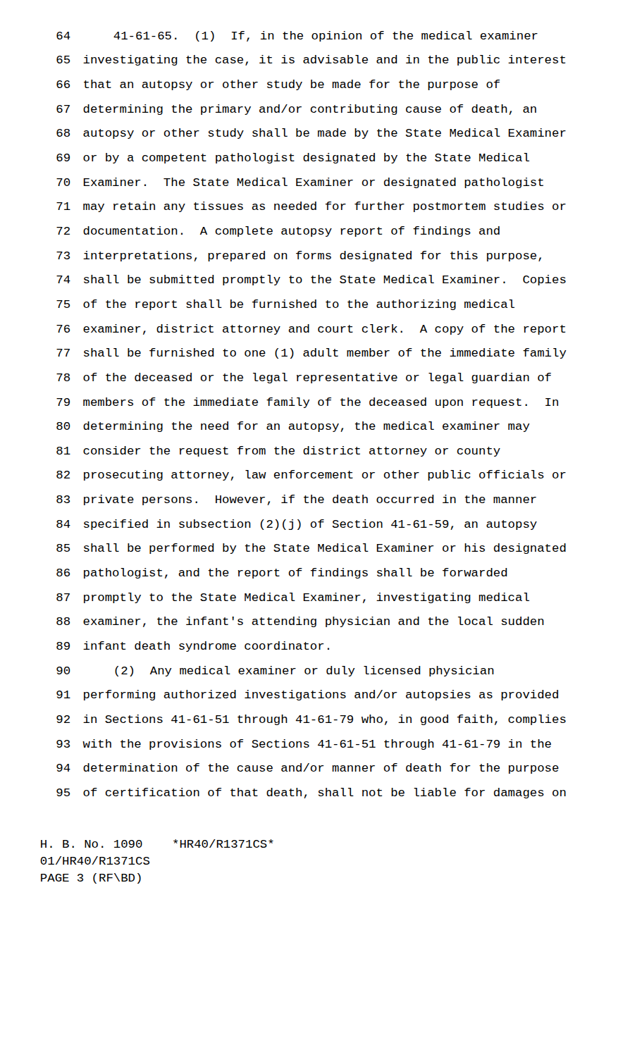41-61-65. (1) If, in the opinion of the medical examiner
investigating the case, it is advisable and in the public interest
that an autopsy or other study be made for the purpose of
determining the primary and/or contributing cause of death, an
autopsy or other study shall be made by the State Medical Examiner
or by a competent pathologist designated by the State Medical
Examiner. The State Medical Examiner or designated pathologist
may retain any tissues as needed for further postmortem studies or
documentation. A complete autopsy report of findings and
interpretations, prepared on forms designated for this purpose,
shall be submitted promptly to the State Medical Examiner. Copies
of the report shall be furnished to the authorizing medical
examiner, district attorney and court clerk. A copy of the report
shall be furnished to one (1) adult member of the immediate family
of the deceased or the legal representative or legal guardian of
members of the immediate family of the deceased upon request. In
determining the need for an autopsy, the medical examiner may
consider the request from the district attorney or county
prosecuting attorney, law enforcement or other public officials or
private persons. However, if the death occurred in the manner
specified in subsection (2)(j) of Section 41-61-59, an autopsy
shall be performed by the State Medical Examiner or his designated
pathologist, and the report of findings shall be forwarded
promptly to the State Medical Examiner, investigating medical
examiner, the infant's attending physician and the local sudden
infant death syndrome coordinator.
(2) Any medical examiner or duly licensed physician
performing authorized investigations and/or autopsies as provided
in Sections 41-61-51 through 41-61-79 who, in good faith, complies
with the provisions of Sections 41-61-51 through 41-61-79 in the
determination of the cause and/or manner of death for the purpose
of certification of that death, shall not be liable for damages on
H. B. No. 1090 *HR40/R1371CS*
01/HR40/R1371CS
PAGE 3 (RF\BD)